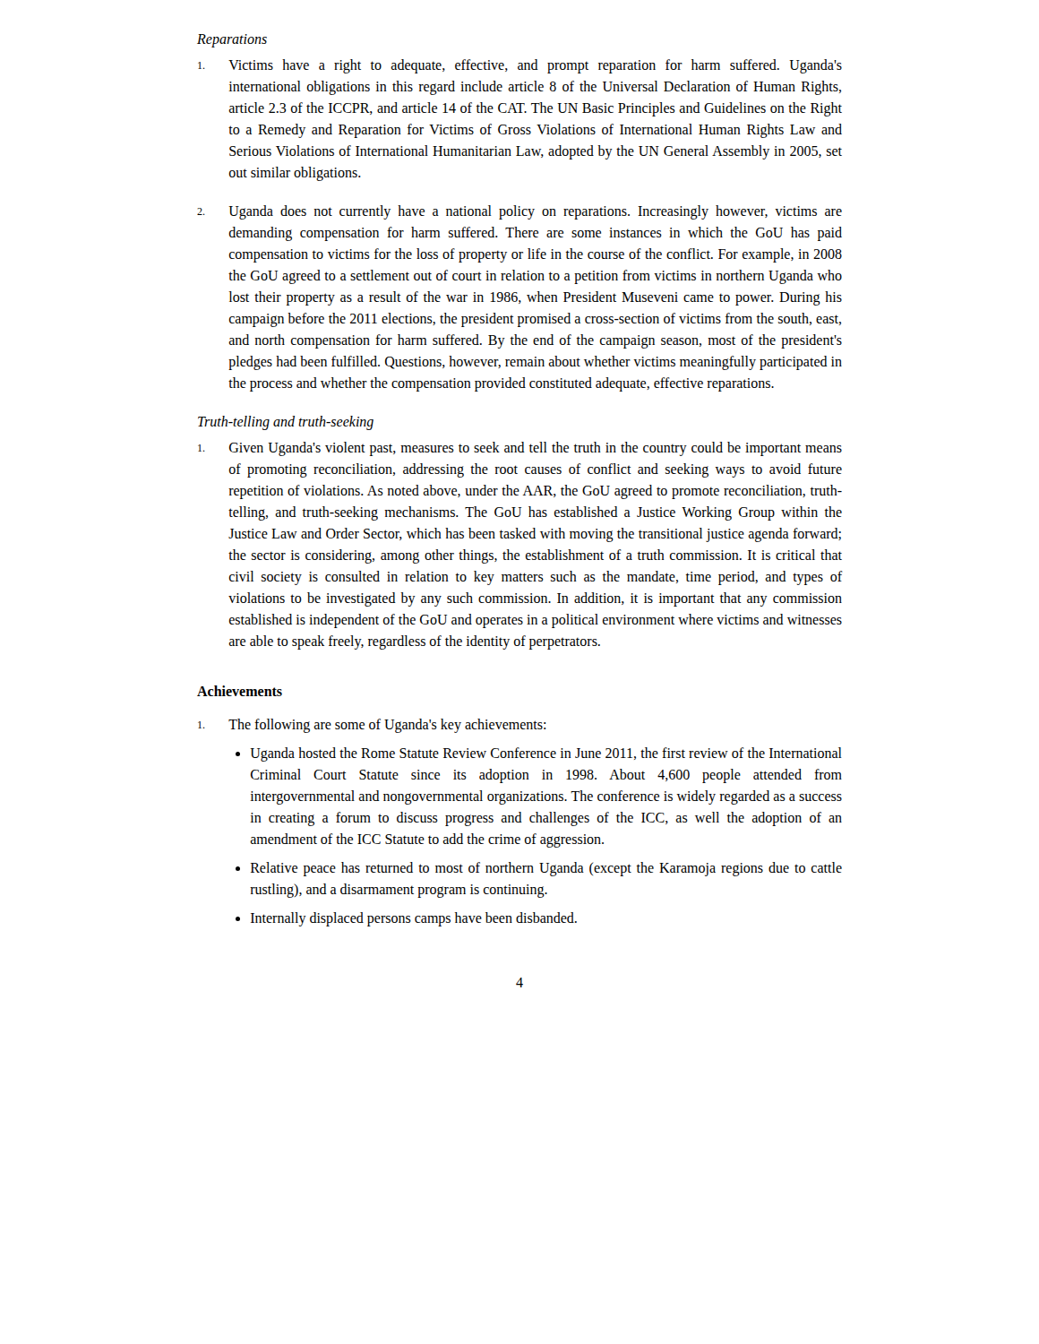Reparations
Victims have a right to adequate, effective, and prompt reparation for harm suffered. Uganda's international obligations in this regard include article 8 of the Universal Declaration of Human Rights, article 2.3 of the ICCPR, and article 14 of the CAT. The UN Basic Principles and Guidelines on the Right to a Remedy and Reparation for Victims of Gross Violations of International Human Rights Law and Serious Violations of International Humanitarian Law, adopted by the UN General Assembly in 2005, set out similar obligations.
Uganda does not currently have a national policy on reparations. Increasingly however, victims are demanding compensation for harm suffered. There are some instances in which the GoU has paid compensation to victims for the loss of property or life in the course of the conflict. For example, in 2008 the GoU agreed to a settlement out of court in relation to a petition from victims in northern Uganda who lost their property as a result of the war in 1986, when President Museveni came to power. During his campaign before the 2011 elections, the president promised a cross-section of victims from the south, east, and north compensation for harm suffered. By the end of the campaign season, most of the president's pledges had been fulfilled. Questions, however, remain about whether victims meaningfully participated in the process and whether the compensation provided constituted adequate, effective reparations.
Truth-telling and truth-seeking
Given Uganda's violent past, measures to seek and tell the truth in the country could be important means of promoting reconciliation, addressing the root causes of conflict and seeking ways to avoid future repetition of violations. As noted above, under the AAR, the GoU agreed to promote reconciliation, truth-telling, and truth-seeking mechanisms. The GoU has established a Justice Working Group within the Justice Law and Order Sector, which has been tasked with moving the transitional justice agenda forward; the sector is considering, among other things, the establishment of a truth commission. It is critical that civil society is consulted in relation to key matters such as the mandate, time period, and types of violations to be investigated by any such commission. In addition, it is important that any commission established is independent of the GoU and operates in a political environment where victims and witnesses are able to speak freely, regardless of the identity of perpetrators.
Achievements
The following are some of Uganda's key achievements:
Uganda hosted the Rome Statute Review Conference in June 2011, the first review of the International Criminal Court Statute since its adoption in 1998. About 4,600 people attended from intergovernmental and nongovernmental organizations. The conference is widely regarded as a success in creating a forum to discuss progress and challenges of the ICC, as well the adoption of an amendment of the ICC Statute to add the crime of aggression.
Relative peace has returned to most of northern Uganda (except the Karamoja regions due to cattle rustling), and a disarmament program is continuing.
Internally displaced persons camps have been disbanded.
4